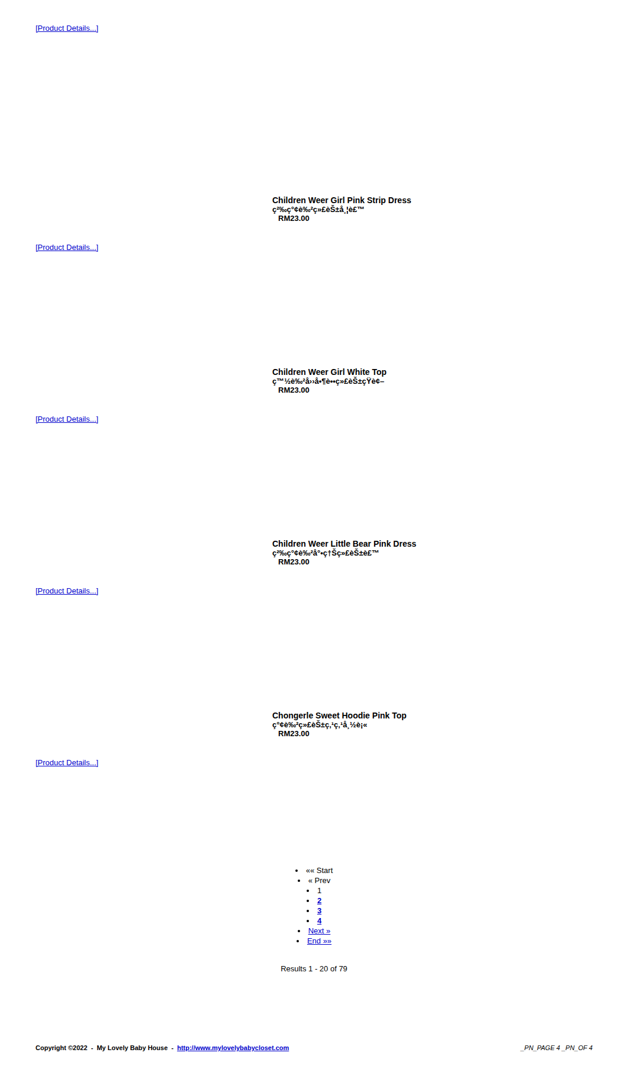[Product Details...]
Children Weer Girl Pink Strip Dress
ç²‰ç°¢è‰²ç»£èŠ±å¸¦è£™
RM23.00
[Product Details...]
Children Weer Girl White Top
ç™½è‰²å››å•¶è••ç»£èŠ±çŸ­è¢–
RM23.00
[Product Details...]
Children Weer Little Bear Pink Dress
ç²‰ç°¢è‰²å°•ç†Šç»£èŠ±è£™
RM23.00
[Product Details...]
Chongerle Sweet Hoodie Pink Top
ç°¢è‰²ç»£èŠ±ç‚¹ç‚¹å¸½è¡«
RM23.00
[Product Details...]
«« Start
« Prev
1
2
3
4
Next »
End »»
Results 1 - 20 of 79
Copyright ©2022 - My Lovely Baby House - http://www.mylovelybabycloset.com
_PN_PAGE 4 _PN_OF 4